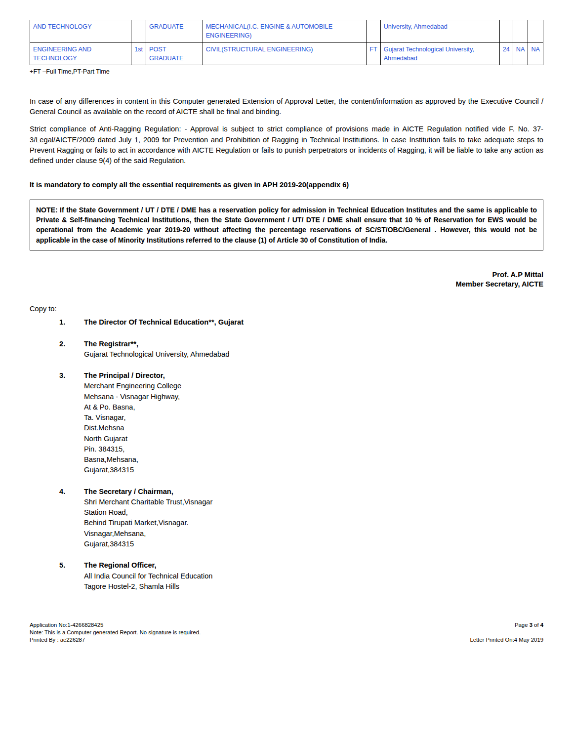| AND TECHNOLOGY | | GRADUATE | MECHANICAL(I.C. ENGINE & AUTOMOBILE ENGINEERING) | | University, Ahmedabad | | | |
| ENGINEERING AND TECHNOLOGY | 1st | POST GRADUATE | CIVIL(STRUCTURAL ENGINEERING) | FT | Gujarat Technological University, Ahmedabad | 24 | NA | NA |
+FT –Full Time,PT-Part Time
In case of any differences in content in this Computer generated Extension of Approval Letter, the content/information as approved by the Executive Council / General Council as available on the record of AICTE shall be final and binding.
Strict compliance of Anti-Ragging Regulation: - Approval is subject to strict compliance of provisions made in AICTE Regulation notified vide F. No. 37-3/Legal/AICTE/2009 dated July 1, 2009 for Prevention and Prohibition of Ragging in Technical Institutions. In case Institution fails to take adequate steps to Prevent Ragging or fails to act in accordance with AICTE Regulation or fails to punish perpetrators or incidents of Ragging, it will be liable to take any action as defined under clause 9(4) of the said Regulation.
It is mandatory to comply all the essential requirements as given in APH 2019-20(appendix 6)
NOTE: If the State Government / UT / DTE / DME has a reservation policy for admission in Technical Education Institutes and the same is applicable to Private & Self-financing Technical Institutions, then the State Government / UT/ DTE / DME shall ensure that 10 % of Reservation for EWS would be operational from the Academic year 2019-20 without affecting the percentage reservations of SC/ST/OBC/General . However, this would not be applicable in the case of Minority Institutions referred to the clause (1) of Article 30 of Constitution of India.
Prof. A.P Mittal
Member Secretary, AICTE
Copy to:
1. The Director Of Technical Education**, Gujarat
2. The Registrar**, Gujarat Technological University, Ahmedabad
3. The Principal / Director, Merchant Engineering College Mehsana - Visnagar Highway, At & Po. Basna, Ta. Visnagar, Dist.Mehsna North Gujarat Pin. 384315, Basna,Mehsana, Gujarat,384315
4. The Secretary / Chairman, Shri Merchant Charitable Trust,Visnagar Station Road, Behind Tirupati Market,Visnagar. Visnagar,Mehsana, Gujarat,384315
5. The Regional Officer, All India Council for Technical Education Tagore Hostel-2, Shamla Hills
Application No:1-4266828425
Note: This is a Computer generated Report. No signature is required.
Printed By : ae226287
Page 3 of 4
Letter Printed On:4 May 2019